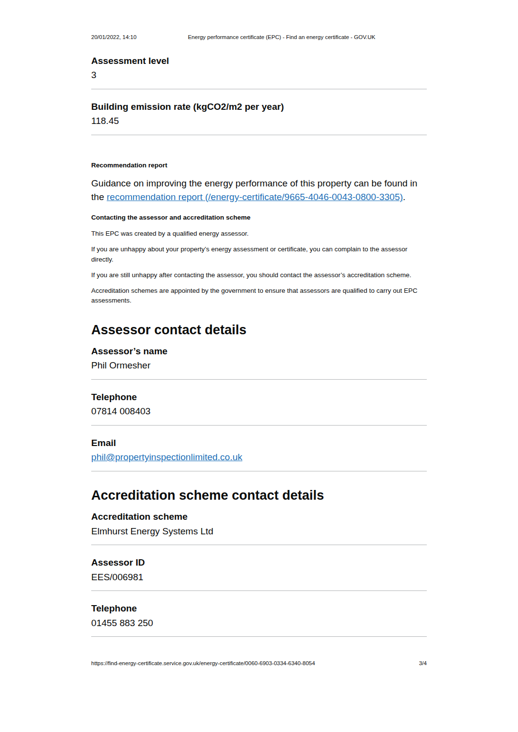20/01/2022, 14:10
Energy performance certificate (EPC) - Find an energy certificate - GOV.UK
Assessment level
3
Building emission rate (kgCO2/m2 per year)
118.45
Recommendation report
Guidance on improving the energy performance of this property can be found in the recommendation report (/energy-certificate/9665-4046-0043-0800-3305).
Contacting the assessor and accreditation scheme
This EPC was created by a qualified energy assessor.
If you are unhappy about your property’s energy assessment or certificate, you can complain to the assessor directly.
If you are still unhappy after contacting the assessor, you should contact the assessor’s accreditation scheme.
Accreditation schemes are appointed by the government to ensure that assessors are qualified to carry out EPC assessments.
Assessor contact details
Assessor’s name
Phil Ormesher
Telephone
07814 008403
Email
phil@propertyinspectionlimited.co.uk
Accreditation scheme contact details
Accreditation scheme
Elmhurst Energy Systems Ltd
Assessor ID
EES/006981
Telephone
01455 883 250
https://find-energy-certificate.service.gov.uk/energy-certificate/0060-6903-0334-6340-8054
3/4